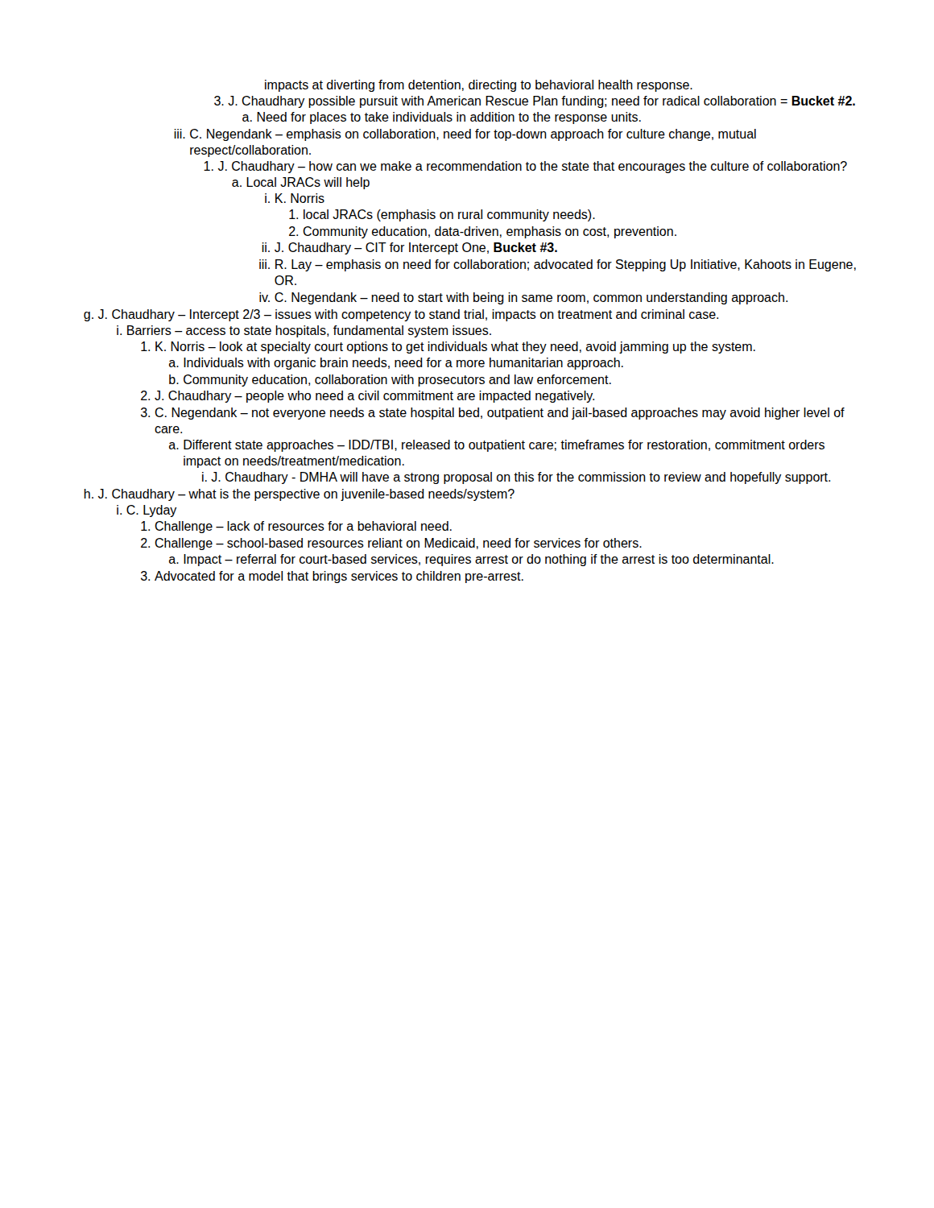impacts at diverting from detention, directing to behavioral health response.
J. Chaudhary possible pursuit with American Rescue Plan funding; need for radical collaboration = Bucket #2.
Need for places to take individuals in addition to the response units.
C. Negendank – emphasis on collaboration, need for top-down approach for culture change, mutual respect/collaboration.
J. Chaudhary – how can we make a recommendation to the state that encourages the culture of collaboration?
Local JRACs will help
K. Norris
local JRACs (emphasis on rural community needs).
Community education, data-driven, emphasis on cost, prevention.
J. Chaudhary – CIT for Intercept One, Bucket #3.
R. Lay – emphasis on need for collaboration; advocated for Stepping Up Initiative, Kahoots in Eugene, OR.
C. Negendank – need to start with being in same room, common understanding approach.
J. Chaudhary – Intercept 2/3 – issues with competency to stand trial, impacts on treatment and criminal case.
Barriers – access to state hospitals, fundamental system issues.
K. Norris – look at specialty court options to get individuals what they need, avoid jamming up the system.
Individuals with organic brain needs, need for a more humanitarian approach.
Community education, collaboration with prosecutors and law enforcement.
J. Chaudhary – people who need a civil commitment are impacted negatively.
C. Negendank – not everyone needs a state hospital bed, outpatient and jail-based approaches may avoid higher level of care.
Different state approaches – IDD/TBI, released to outpatient care; timeframes for restoration, commitment orders impact on needs/treatment/medication.
J. Chaudhary - DMHA will have a strong proposal on this for the commission to review and hopefully support.
J. Chaudhary – what is the perspective on juvenile-based needs/system?
C. Lyday
Challenge – lack of resources for a behavioral need.
Challenge – school-based resources reliant on Medicaid, need for services for others.
Impact – referral for court-based services, requires arrest or do nothing if the arrest is too determinantal.
Advocated for a model that brings services to children pre-arrest.